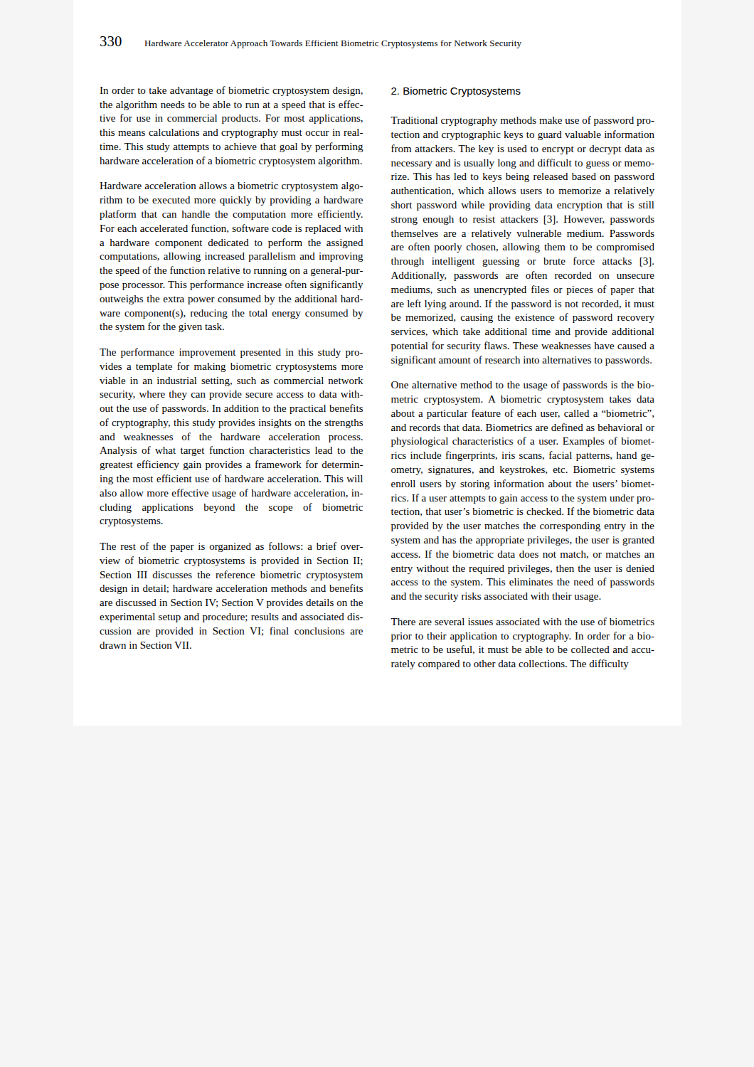330 Hardware Accelerator Approach Towards Efficient Biometric Cryptosystems for Network Security
In order to take advantage of biometric cryptosystem design, the algorithm needs to be able to run at a speed that is effective for use in commercial products. For most applications, this means calculations and cryptography must occur in real-time. This study attempts to achieve that goal by performing hardware acceleration of a biometric cryptosystem algorithm.
Hardware acceleration allows a biometric cryptosystem algorithm to be executed more quickly by providing a hardware platform that can handle the computation more efficiently. For each accelerated function, software code is replaced with a hardware component dedicated to perform the assigned computations, allowing increased parallelism and improving the speed of the function relative to running on a general-purpose processor. This performance increase often significantly outweighs the extra power consumed by the additional hardware component(s), reducing the total energy consumed by the system for the given task.
The performance improvement presented in this study provides a template for making biometric cryptosystems more viable in an industrial setting, such as commercial network security, where they can provide secure access to data without the use of passwords. In addition to the practical benefits of cryptography, this study provides insights on the strengths and weaknesses of the hardware acceleration process. Analysis of what target function characteristics lead to the greatest efficiency gain provides a framework for determining the most efficient use of hardware acceleration. This will also allow more effective usage of hardware acceleration, including applications beyond the scope of biometric cryptosystems.
The rest of the paper is organized as follows: a brief overview of biometric cryptosystems is provided in Section II; Section III discusses the reference biometric cryptosystem design in detail; hardware acceleration methods and benefits are discussed in Section IV; Section V provides details on the experimental setup and procedure; results and associated discussion are provided in Section VI; final conclusions are drawn in Section VII.
2. Biometric Cryptosystems
Traditional cryptography methods make use of password protection and cryptographic keys to guard valuable information from attackers. The key is used to encrypt or decrypt data as necessary and is usually long and difficult to guess or memorize. This has led to keys being released based on password authentication, which allows users to memorize a relatively short password while providing data encryption that is still strong enough to resist attackers [3]. However, passwords themselves are a relatively vulnerable medium. Passwords are often poorly chosen, allowing them to be compromised through intelligent guessing or brute force attacks [3]. Additionally, passwords are often recorded on unsecure mediums, such as unencrypted files or pieces of paper that are left lying around. If the password is not recorded, it must be memorized, causing the existence of password recovery services, which take additional time and provide additional potential for security flaws. These weaknesses have caused a significant amount of research into alternatives to passwords.
One alternative method to the usage of passwords is the biometric cryptosystem. A biometric cryptosystem takes data about a particular feature of each user, called a “biometric”, and records that data. Biometrics are defined as behavioral or physiological characteristics of a user. Examples of biometrics include fingerprints, iris scans, facial patterns, hand geometry, signatures, and keystrokes, etc. Biometric systems enroll users by storing information about the users’ biometrics. If a user attempts to gain access to the system under protection, that user’s biometric is checked. If the biometric data provided by the user matches the corresponding entry in the system and has the appropriate privileges, the user is granted access. If the biometric data does not match, or matches an entry without the required privileges, then the user is denied access to the system. This eliminates the need of passwords and the security risks associated with their usage.
There are several issues associated with the use of biometrics prior to their application to cryptography. In order for a biometric to be useful, it must be able to be collected and accurately compared to other data collections. The difficulty